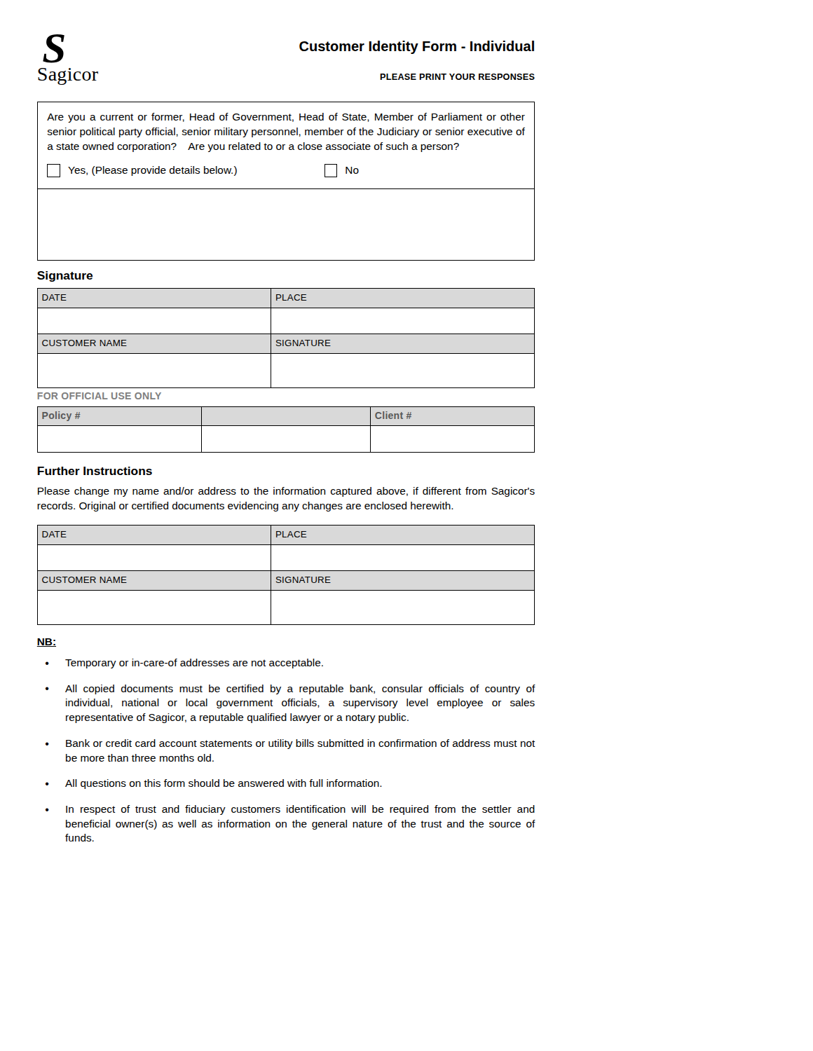S Sagicor
Customer Identity Form - Individual
PLEASE PRINT YOUR RESPONSES
Are you a current or former, Head of Government, Head of State, Member of Parliament or other senior political party official, senior military personnel, member of the Judiciary or senior executive of a state owned corporation? Are you related to or a close associate of such a person?
Yes, (Please provide details below.) No
Signature
| DATE | PLACE |
| --- | --- |
| CUSTOMER NAME | SIGNATURE |
FOR OFFICIAL USE ONLY
| Policy # | | Client # |
| --- | --- | --- |
Further Instructions
Please change my name and/or address to the information captured above, if different from Sagicor's records. Original or certified documents evidencing any changes are enclosed herewith.
| DATE | PLACE |
| --- | --- |
| CUSTOMER NAME | SIGNATURE |
NB:
Temporary or in-care-of addresses are not acceptable.
All copied documents must be certified by a reputable bank, consular officials of country of individual, national or local government officials, a supervisory level employee or sales representative of Sagicor, a reputable qualified lawyer or a notary public.
Bank or credit card account statements or utility bills submitted in confirmation of address must not be more than three months old.
All questions on this form should be answered with full information.
In respect of trust and fiduciary customers identification will be required from the settler and beneficial owner(s) as well as information on the general nature of the trust and the source of funds.